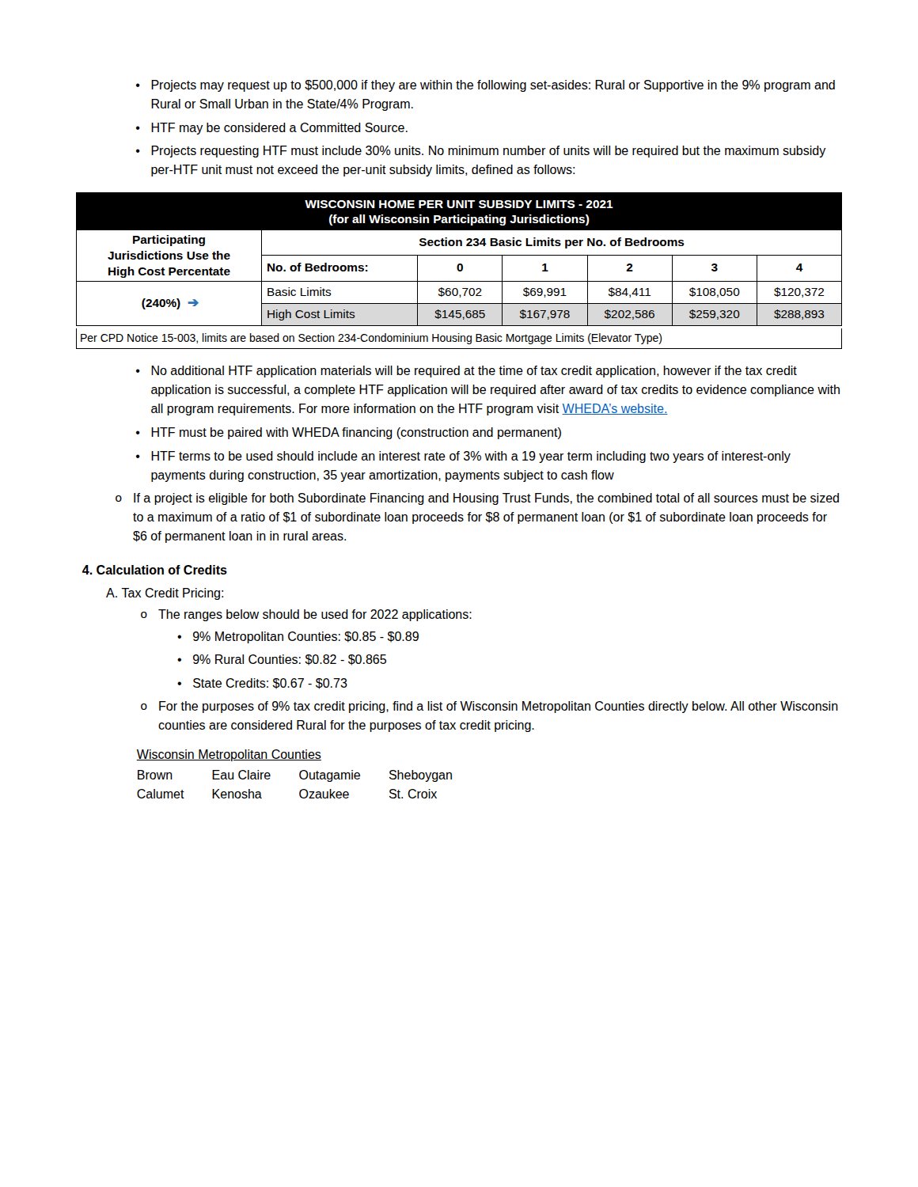Projects may request up to $500,000 if they are within the following set-asides: Rural or Supportive in the 9% program and Rural or Small Urban in the State/4% Program.
HTF may be considered a Committed Source.
Projects requesting HTF must include 30% units. No minimum number of units will be required but the maximum subsidy per-HTF unit must not exceed the per-unit subsidy limits, defined as follows:
| WISCONSIN HOME PER UNIT SUBSIDY LIMITS - 2021 (for all Wisconsin Participating Jurisdictions) |
| Participating Jurisdictions Use the High Cost Percentate | Section 234 Basic Limits per No. of Bedrooms |
| No. of Bedrooms: | 0 | 1 | 2 | 3 | 4 |
| (240%) ➔ | Basic Limits | $60,702 | $69,991 | $84,411 | $108,050 | $120,372 |
| High Cost Limits | $145,685 | $167,978 | $202,586 | $259,320 | $288,893 |
Per CPD Notice 15-003, limits are based on Section 234-Condominium Housing Basic Mortgage Limits (Elevator Type)
No additional HTF application materials will be required at the time of tax credit application, however if the tax credit application is successful, a complete HTF application will be required after award of tax credits to evidence compliance with all program requirements. For more information on the HTF program visit WHEDA’s website.
HTF must be paired with WHEDA financing (construction and permanent)
HTF terms to be used should include an interest rate of 3% with a 19 year term including two years of interest-only payments during construction, 35 year amortization, payments subject to cash flow
If a project is eligible for both Subordinate Financing and Housing Trust Funds, the combined total of all sources must be sized to a maximum of a ratio of $1 of subordinate loan proceeds for $8 of permanent loan (or $1 of subordinate loan proceeds for $6 of permanent loan in in rural areas.
Calculation of Credits
Tax Credit Pricing:
The ranges below should be used for 2022 applications:
9% Metropolitan Counties: $0.85 - $0.89
9% Rural Counties: $0.82 - $0.865
State Credits: $0.67 - $0.73
For the purposes of 9% tax credit pricing, find a list of Wisconsin Metropolitan Counties directly below. All other Wisconsin counties are considered Rural for the purposes of tax credit pricing.
Wisconsin Metropolitan Counties
| Brown | Eau Claire | Outagamie | Sheboygan |
| Calumet | Kenosha | Ozaukee | St. Croix |